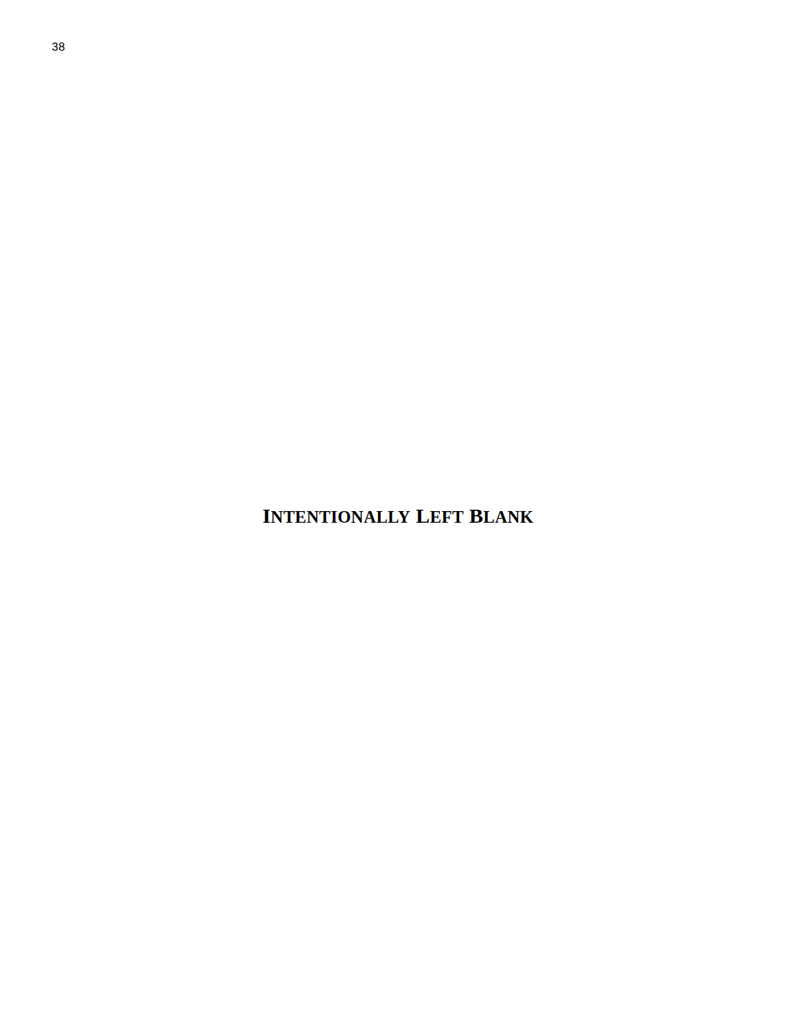38
INTENTIONALLY LEFT BLANK